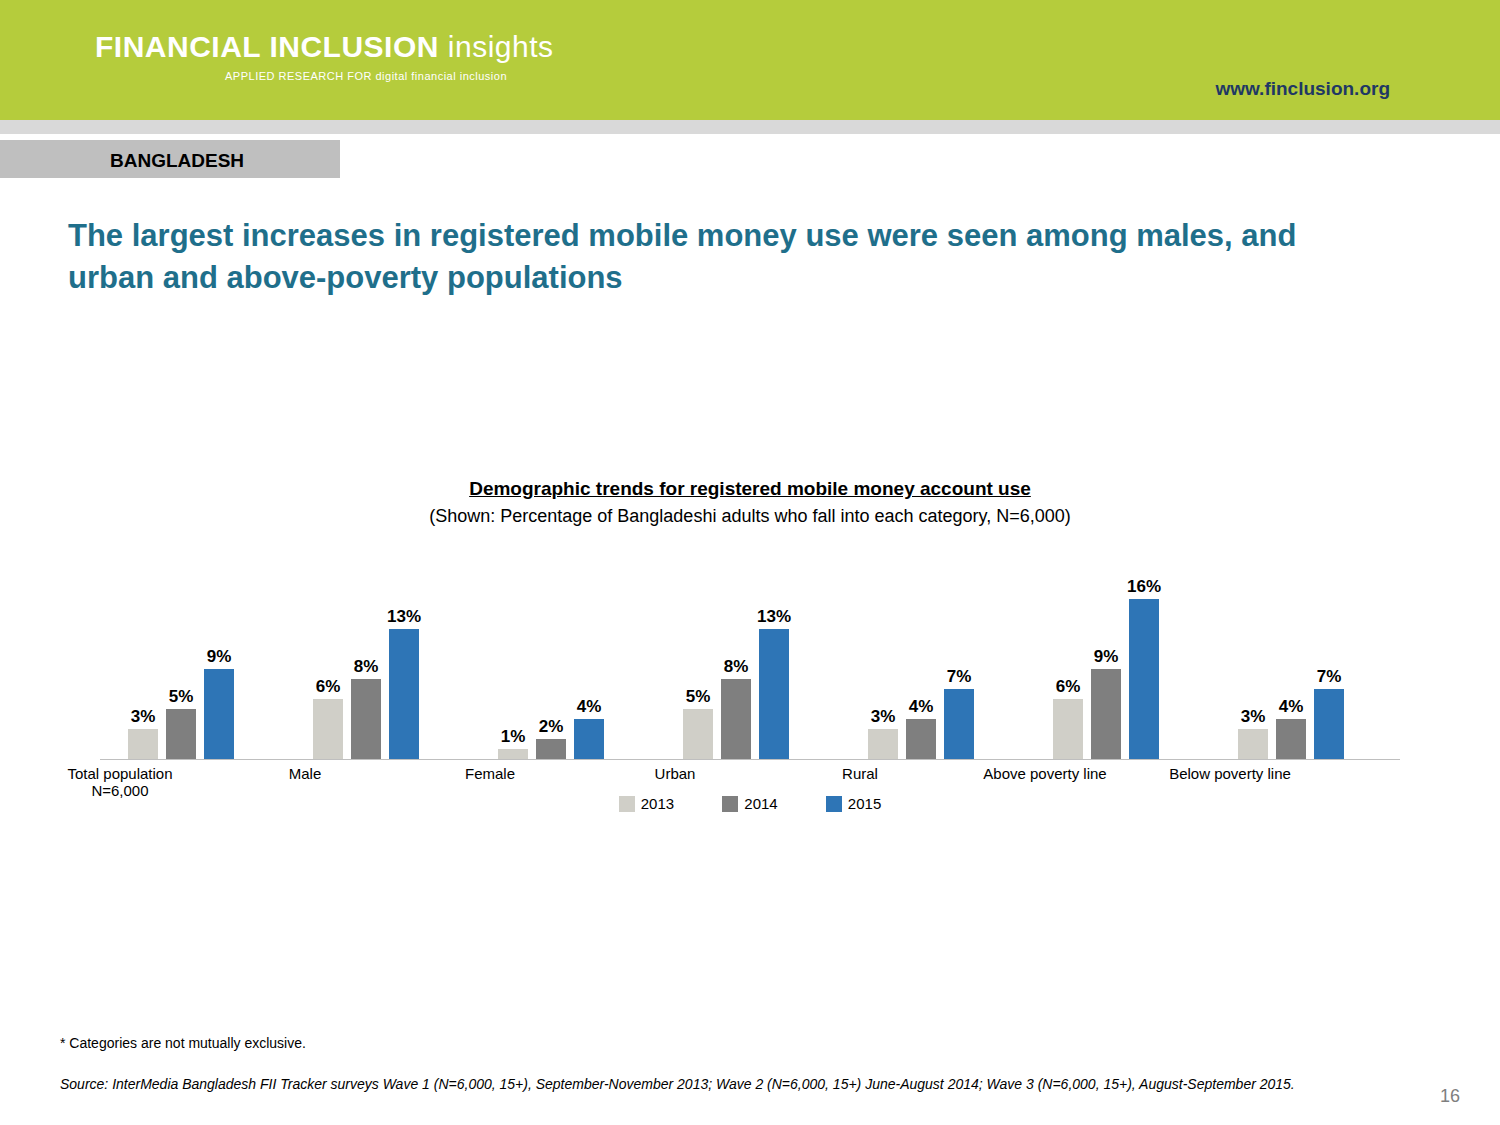FINANCIAL INCLUSION insights
APPLIED RESEARCH FOR digital financial inclusion
www.finclusion.org
BANGLADESH
The largest increases in registered mobile money use were seen among males, and urban and above-poverty populations
Demographic trends for registered mobile money account use
(Shown: Percentage of Bangladeshi adults who fall into each category, N=6,000)
3%
5%
9%
6%
8%
13%
1%
2%
4%
5%
8%
13%
3%
4%
7%
6%
9%
16%
3%
4%
7%
Total populationN=6,000
Male
Female
Urban
Rural
Above poverty line
Below poverty line
2013 2014 2015
* Categories are not mutually exclusive.
Source: InterMedia Bangladesh FII Tracker surveys Wave 1 (N=6,000, 15+), September-November 2013; Wave 2 (N=6,000, 15+) June-August 2014; Wave 3 (N=6,000, 15+), August-September 2015.
16